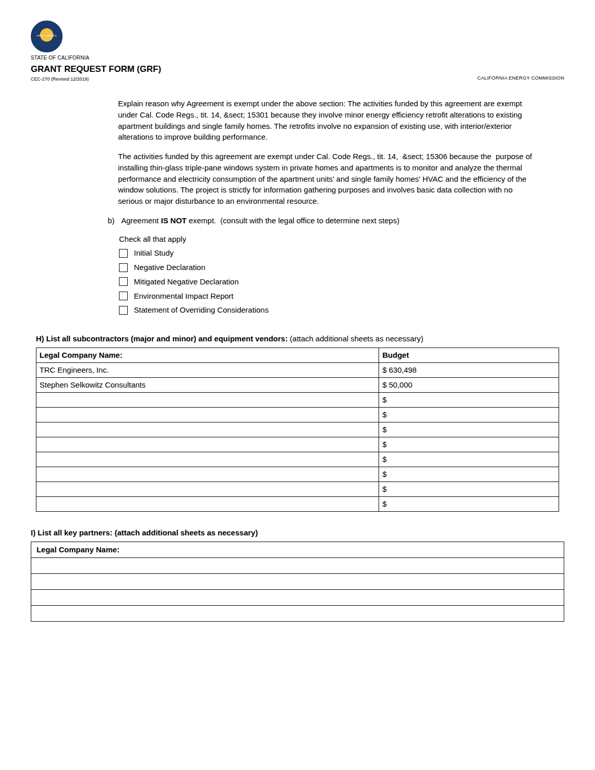STATE OF CALIFORNIA
GRANT REQUEST FORM (GRF)
CEC-270 (Revised 12/2019)
CALIFORNIA ENERGY COMMISSION
Explain reason why Agreement is exempt under the above section: The activities funded by this agreement are exempt under Cal. Code Regs., tit. 14, &sect; 15301 because they involve minor energy efficiency retrofit alterations to existing apartment buildings and single family homes. The retrofits involve no expansion of existing use, with interior/exterior alterations to improve building performance.
The activities funded by this agreement are exempt under Cal. Code Regs., tit. 14, &sect; 15306 because the purpose of installing thin-glass triple-pane windows system in private homes and apartments is to monitor and analyze the thermal performance and electricity consumption of the apartment units' and single family homes' HVAC and the efficiency of the window solutions. The project is strictly for information gathering purposes and involves basic data collection with no serious or major disturbance to an environmental resource.
b) Agreement IS NOT exempt. (consult with the legal office to determine next steps)
Check all that apply
Initial Study
Negative Declaration
Mitigated Negative Declaration
Environmental Impact Report
Statement of Overriding Considerations
H) List all subcontractors (major and minor) and equipment vendors: (attach additional sheets as necessary)
| Legal Company Name: | Budget |
| --- | --- |
| TRC Engineers, Inc. | $ 630,498 |
| Stephen Selkowitz Consultants | $ 50,000 |
| | $ |
| | $ |
| | $ |
| | $ |
| | $ |
| | $ |
| | $ |
| | $ |
I) List all key partners: (attach additional sheets as necessary)
| Legal Company Name: |
| --- |